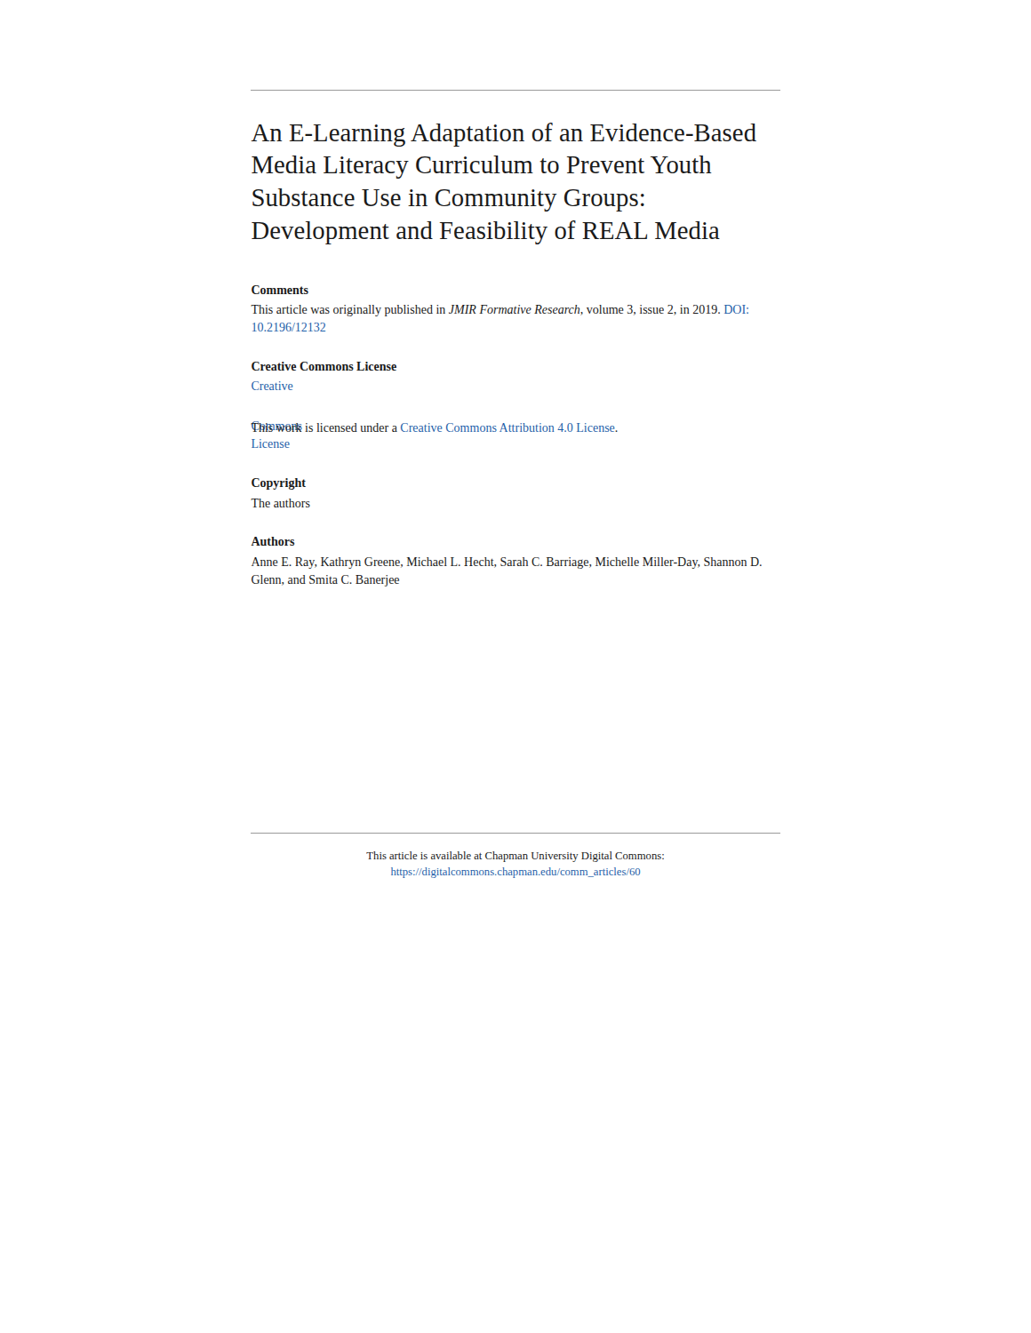An E-Learning Adaptation of an Evidence-Based Media Literacy Curriculum to Prevent Youth Substance Use in Community Groups: Development and Feasibility of REAL Media
Comments
This article was originally published in JMIR Formative Research, volume 3, issue 2, in 2019. DOI: 10.2196/12132
Creative Commons License
Creative
Commons This work is licensed under a Creative Commons Attribution 4.0 License.
License
Copyright
The authors
Authors
Anne E. Ray, Kathryn Greene, Michael L. Hecht, Sarah C. Barriage, Michelle Miller-Day, Shannon D. Glenn, and Smita C. Banerjee
This article is available at Chapman University Digital Commons: https://digitalcommons.chapman.edu/comm_articles/60